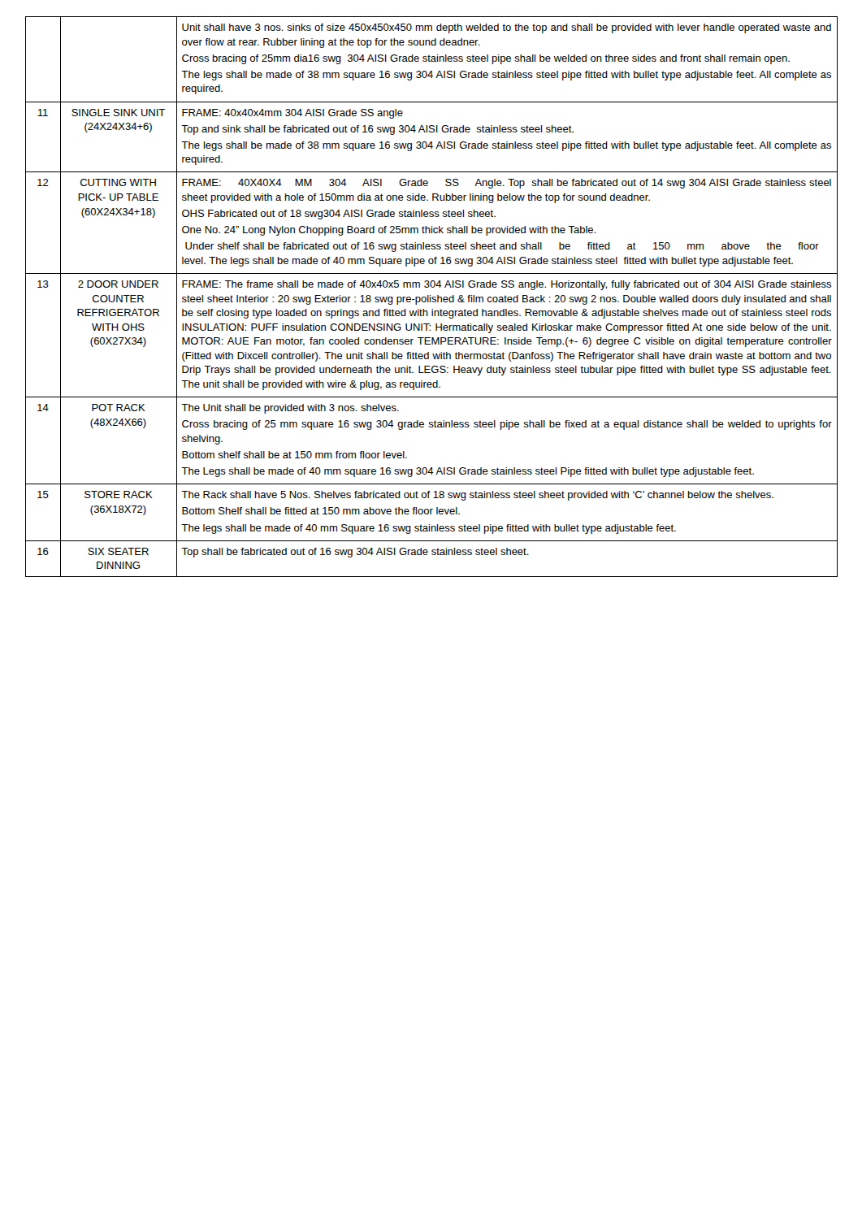| | | Unit shall have 3 nos. sinks of size 450x450x450 mm depth welded to the top and shall be provided with lever handle operated waste and over flow at rear. Rubber lining at the top for the sound deadner. Cross bracing of 25mm dia16 swg 304 AISI Grade stainless steel pipe shall be welded on three sides and front shall remain open. The legs shall be made of 38 mm square 16 swg 304 AISI Grade stainless steel pipe fitted with bullet type adjustable feet. All complete as required. |
| 11 | SINGLE SINK UNIT (24X24X34+6) | FRAME: 40x40x4mm 304 AISI Grade SS angle Top and sink shall be fabricated out of 16 swg 304 AISI Grade stainless steel sheet. The legs shall be made of 38 mm square 16 swg 304 AISI Grade stainless steel pipe fitted with bullet type adjustable feet. All complete as required. |
| 12 | CUTTING WITH PICK- UP TABLE (60X24X34+18) | FRAME: 40X40X4 MM 304 AISI Grade SS Angle. Top shall be fabricated out of 14 swg 304 AISI Grade stainless steel sheet provided with a hole of 150mm dia at one side. Rubber lining below the top for sound deadner. OHS Fabricated out of 18 swg304 AISI Grade stainless steel sheet. One No. 24” Long Nylon Chopping Board of 25mm thick shall be provided with the Table. Under shelf shall be fabricated out of 16 swg stainless steel sheet and shall be fitted at 150 mm above the floor level. The legs shall be made of 40 mm Square pipe of 16 swg 304 AISI Grade stainless steel fitted with bullet type adjustable feet. |
| 13 | 2 DOOR UNDER COUNTER REFRIGERATOR WITH OHS (60X27X34) | FRAME: The frame shall be made of 40x40x5 mm 304 AISI Grade SS angle. Horizontally, fully fabricated out of 304 AISI Grade stainless steel sheet Interior : 20 swg Exterior : 18 swg pre-polished & film coated Back : 20 swg 2 nos. Double walled doors duly insulated and shall be self closing type loaded on springs and fitted with integrated handles. Removable & adjustable shelves made out of stainless steel rods INSULATION: PUFF insulation CONDENSING UNIT: Hermatically sealed Kirloskar make Compressor fitted At one side below of the unit. MOTOR: AUE Fan motor, fan cooled condenser TEMPERATURE: Inside Temp.(+- 6) degree C visible on digital temperature controller (Fitted with Dixcell controller). The unit shall be fitted with thermostat (Danfoss) The Refrigerator shall have drain waste at bottom and two Drip Trays shall be provided underneath the unit. LEGS: Heavy duty stainless steel tubular pipe fitted with bullet type SS adjustable feet. The unit shall be provided with wire & plug, as required. |
| 14 | POT RACK (48X24X66) | The Unit shall be provided with 3 nos. shelves. Cross bracing of 25 mm square 16 swg 304 grade stainless steel pipe shall be fixed at a equal distance shall be welded to uprights for shelving. Bottom shelf shall be at 150 mm from floor level. The Legs shall be made of 40 mm square 16 swg 304 AISI Grade stainless steel Pipe fitted with bullet type adjustable feet. |
| 15 | STORE RACK (36X18X72) | The Rack shall have 5 Nos. Shelves fabricated out of 18 swg stainless steel sheet provided with ‘C’ channel below the shelves. Bottom Shelf shall be fitted at 150 mm above the floor level. The legs shall be made of 40 mm Square 16 swg stainless steel pipe fitted with bullet type adjustable feet. |
| 16 | SIX SEATER DINNING | Top shall be fabricated out of 16 swg 304 AISI Grade stainless steel sheet. |